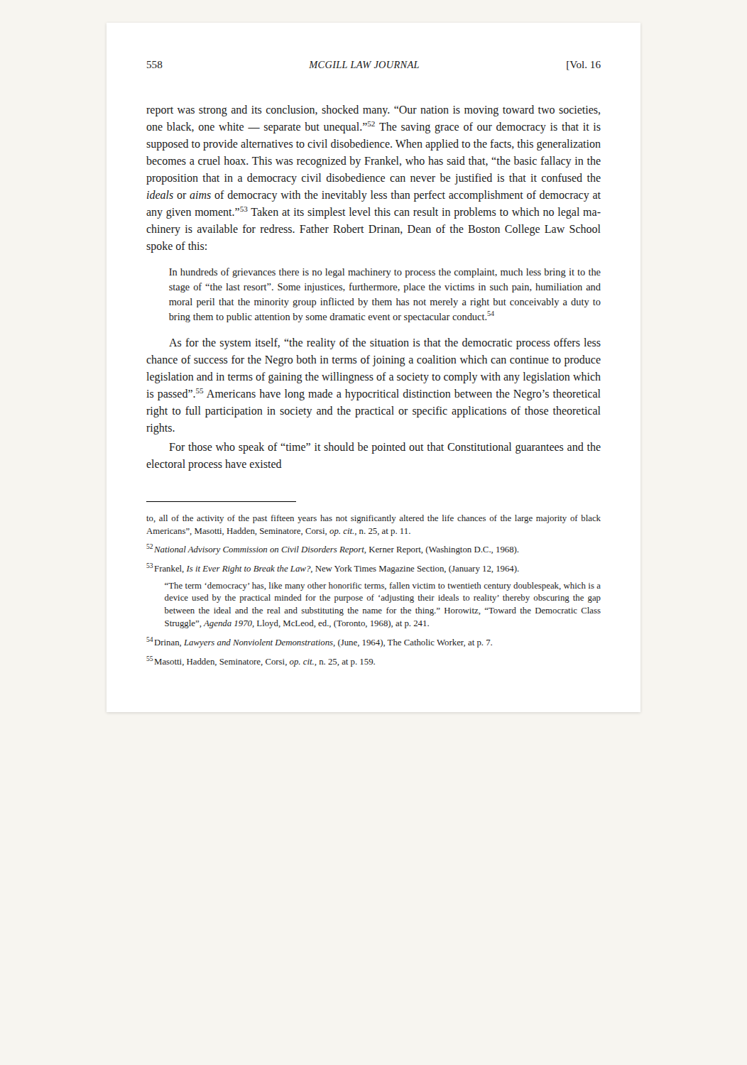558 McGILL LAW JOURNAL [Vol. 16
report was strong and its conclusion, shocked many. “Our nation is moving toward two societies, one black, one white — separate but unequal.”52 The saving grace of our democracy is that it is supposed to provide alternatives to civil disobedience. When applied to the facts, this generalization becomes a cruel hoax. This was recognized by Frankel, who has said that, “the basic fallacy in the proposition that in a democracy civil disobedience can never be justified is that it confused the ideals or aims of democracy with the inevitably less than perfect accomplishment of democracy at any given moment.”53 Taken at its simplest level this can result in problems to which no legal machinery is available for redress. Father Robert Drinan, Dean of the Boston College Law School spoke of this:
In hundreds of grievances there is no legal machinery to process the complaint, much less bring it to the stage of “the last resort”. Some injustices, furthermore, place the victims in such pain, humiliation and moral peril that the minority group inflicted by them has not merely a right but conceivably a duty to bring them to public attention by some dramatic event or spectacular conduct.54
As for the system itself, “the reality of the situation is that the democratic process offers less chance of success for the Negro both in terms of joining a coalition which can continue to produce legislation and in terms of gaining the willingness of a society to comply with any legislation which is passed”.55 Americans have long made a hypocritical distinction between the Negro’s theoretical right to full participation in society and the practical or specific applications of those theoretical rights.
For those who speak of “time” it should be pointed out that Constitutional guarantees and the electoral process have existed
to, all of the activity of the past fifteen years has not significantly altered the life chances of the large majority of black Americans”, Masotti, Hadden, Seminatore, Corsi, op. cit., n. 25, at p. 11.
52 National Advisory Commission on Civil Disorders Report, Kerner Report, (Washington D.C., 1968).
53 Frankel, Is it Ever Right to Break the Law?, New York Times Magazine Section, (January 12, 1964).
“The term ‘democracy’ has, like many other honorific terms, fallen victim to twentieth century doublespeak, which is a device used by the practical minded for the purpose of ‘adjusting their ideals to reality’ thereby obscuring the gap between the ideal and the real and substituting the name for the thing.” Horowitz, “Toward the Democratic Class Struggle”, Agenda 1970, Lloyd, McLeod, ed., (Toronto, 1968), at p. 241.
54 Drinan, Lawyers and Nonviolent Demonstrations, (June, 1964), The Catholic Worker, at p. 7.
55 Masotti, Hadden, Seminatore, Corsi, op. cit., n. 25, at p. 159.